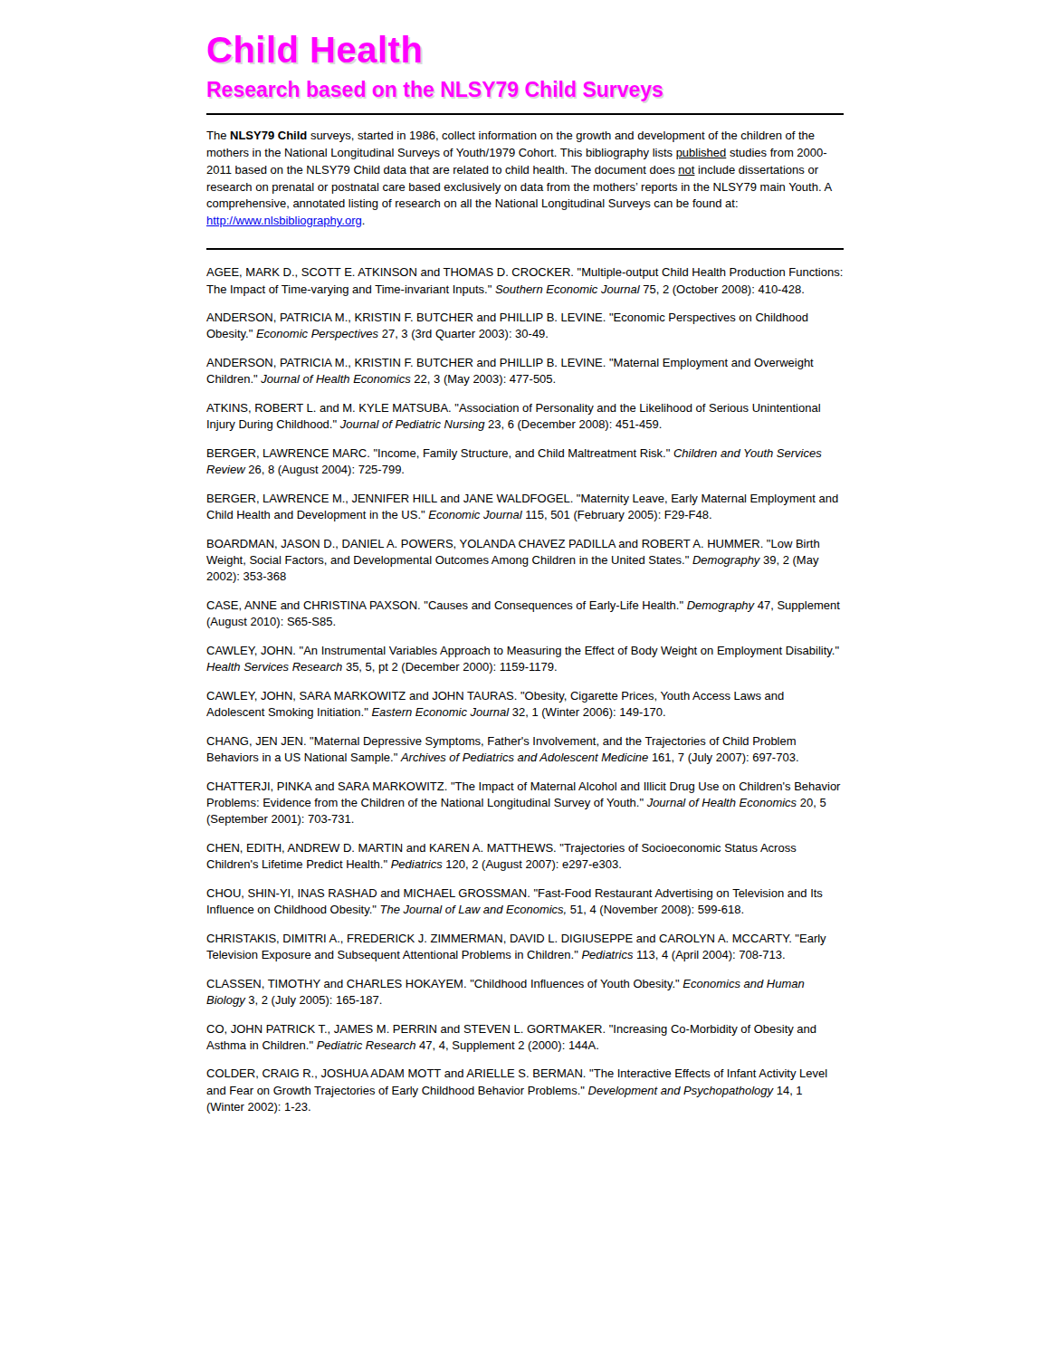Child Health
Research based on the NLSY79 Child Surveys
The NLSY79 Child surveys, started in 1986, collect information on the growth and development of the children of the mothers in the National Longitudinal Surveys of Youth/1979 Cohort. This bibliography lists published studies from 2000-2011 based on the NLSY79 Child data that are related to child health. The document does not include dissertations or research on prenatal or postnatal care based exclusively on data from the mothers’ reports in the NLSY79 main Youth. A comprehensive, annotated listing of research on all the National Longitudinal Surveys can be found at: http://www.nlsbibliography.org.
AGEE, MARK D., SCOTT E. ATKINSON and THOMAS D. CROCKER. "Multiple-output Child Health Production Functions: The Impact of Time-varying and Time-invariant Inputs." Southern Economic Journal 75, 2 (October 2008): 410-428.
ANDERSON, PATRICIA M., KRISTIN F. BUTCHER and PHILLIP B. LEVINE. "Economic Perspectives on Childhood Obesity." Economic Perspectives 27, 3 (3rd Quarter 2003): 30-49.
ANDERSON, PATRICIA M., KRISTIN F. BUTCHER and PHILLIP B. LEVINE. "Maternal Employment and Overweight Children." Journal of Health Economics 22, 3 (May 2003): 477-505.
ATKINS, ROBERT L. and M. KYLE MATSUBA. "Association of Personality and the Likelihood of Serious Unintentional Injury During Childhood." Journal of Pediatric Nursing 23, 6 (December 2008): 451-459.
BERGER, LAWRENCE MARC. "Income, Family Structure, and Child Maltreatment Risk." Children and Youth Services Review 26, 8 (August 2004): 725-799.
BERGER, LAWRENCE M., JENNIFER HILL and JANE WALDFOGEL. "Maternity Leave, Early Maternal Employment and Child Health and Development in the US." Economic Journal 115, 501 (February 2005): F29-F48.
BOARDMAN, JASON D., DANIEL A. POWERS, YOLANDA CHAVEZ PADILLA and ROBERT A. HUMMER. "Low Birth Weight, Social Factors, and Developmental Outcomes Among Children in the United States." Demography 39, 2 (May 2002): 353-368
CASE, ANNE and CHRISTINA PAXSON. "Causes and Consequences of Early-Life Health." Demography 47, Supplement (August 2010): S65-S85.
CAWLEY, JOHN. "An Instrumental Variables Approach to Measuring the Effect of Body Weight on Employment Disability." Health Services Research 35, 5, pt 2 (December 2000): 1159-1179.
CAWLEY, JOHN, SARA MARKOWITZ and JOHN TAURAS. "Obesity, Cigarette Prices, Youth Access Laws and Adolescent Smoking Initiation." Eastern Economic Journal 32, 1 (Winter 2006): 149-170.
CHANG, JEN JEN. "Maternal Depressive Symptoms, Father's Involvement, and the Trajectories of Child Problem Behaviors in a US National Sample." Archives of Pediatrics and Adolescent Medicine 161, 7 (July 2007): 697-703.
CHATTERJI, PINKA and SARA MARKOWITZ. "The Impact of Maternal Alcohol and Illicit Drug Use on Children's Behavior Problems: Evidence from the Children of the National Longitudinal Survey of Youth." Journal of Health Economics 20, 5 (September 2001): 703-731.
CHEN, EDITH, ANDREW D. MARTIN and KAREN A. MATTHEWS. "Trajectories of Socioeconomic Status Across Children's Lifetime Predict Health." Pediatrics 120, 2 (August 2007): e297-e303.
CHOU, SHIN-YI, INAS RASHAD and MICHAEL GROSSMAN. "Fast-Food Restaurant Advertising on Television and Its Influence on Childhood Obesity." The Journal of Law and Economics, 51, 4 (November 2008): 599-618.
CHRISTAKIS, DIMITRI A., FREDERICK J. ZIMMERMAN, DAVID L. DIGIUSEPPE and CAROLYN A. MCCARTY. "Early Television Exposure and Subsequent Attentional Problems in Children." Pediatrics 113, 4 (April 2004): 708-713.
CLASSEN, TIMOTHY and CHARLES HOKAYEM. "Childhood Influences of Youth Obesity." Economics and Human Biology 3, 2 (July 2005): 165-187.
CO, JOHN PATRICK T., JAMES M. PERRIN and STEVEN L. GORTMAKER. "Increasing Co-Morbidity of Obesity and Asthma in Children." Pediatric Research 47, 4, Supplement 2 (2000): 144A.
COLDER, CRAIG R., JOSHUA ADAM MOTT and ARIELLE S. BERMAN. "The Interactive Effects of Infant Activity Level and Fear on Growth Trajectories of Early Childhood Behavior Problems." Development and Psychopathology 14, 1 (Winter 2002): 1-23.